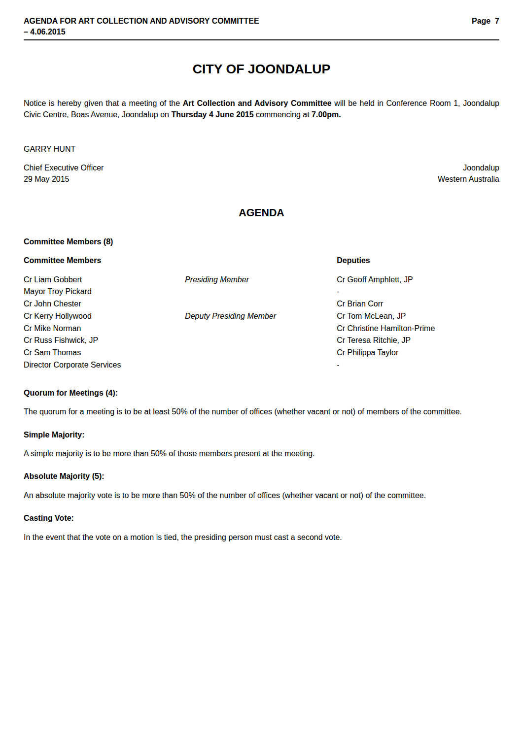AGENDA FOR ART COLLECTION AND ADVISORY COMMITTEE
– 4.06.2015
Page 7
CITY OF JOONDALUP
Notice is hereby given that a meeting of the Art Collection and Advisory Committee will be held in Conference Room 1, Joondalup Civic Centre, Boas Avenue, Joondalup on Thursday 4 June 2015 commencing at 7.00pm.
GARRY HUNT
Chief Executive Officer
Joondalup
29 May 2015
Western Australia
AGENDA
Committee Members (8)
| Committee Members | Deputies |
| --- | --- |
| Cr Liam Gobbert | Presiding Member | Cr Geoff Amphlett, JP |
| Mayor Troy Pickard | | - |
| Cr John Chester | | Cr Brian Corr |
| Cr Kerry Hollywood | Deputy Presiding Member | Cr Tom McLean, JP |
| Cr Mike Norman | | Cr Christine Hamilton-Prime |
| Cr Russ Fishwick, JP | | Cr Teresa Ritchie, JP |
| Cr Sam Thomas | | Cr Philippa Taylor |
| Director Corporate Services | | - |
Quorum for Meetings (4):
The quorum for a meeting is to be at least 50% of the number of offices (whether vacant or not) of members of the committee.
Simple Majority:
A simple majority is to be more than 50% of those members present at the meeting.
Absolute Majority (5):
An absolute majority vote is to be more than 50% of the number of offices (whether vacant or not) of the committee.
Casting Vote:
In the event that the vote on a motion is tied, the presiding person must cast a second vote.